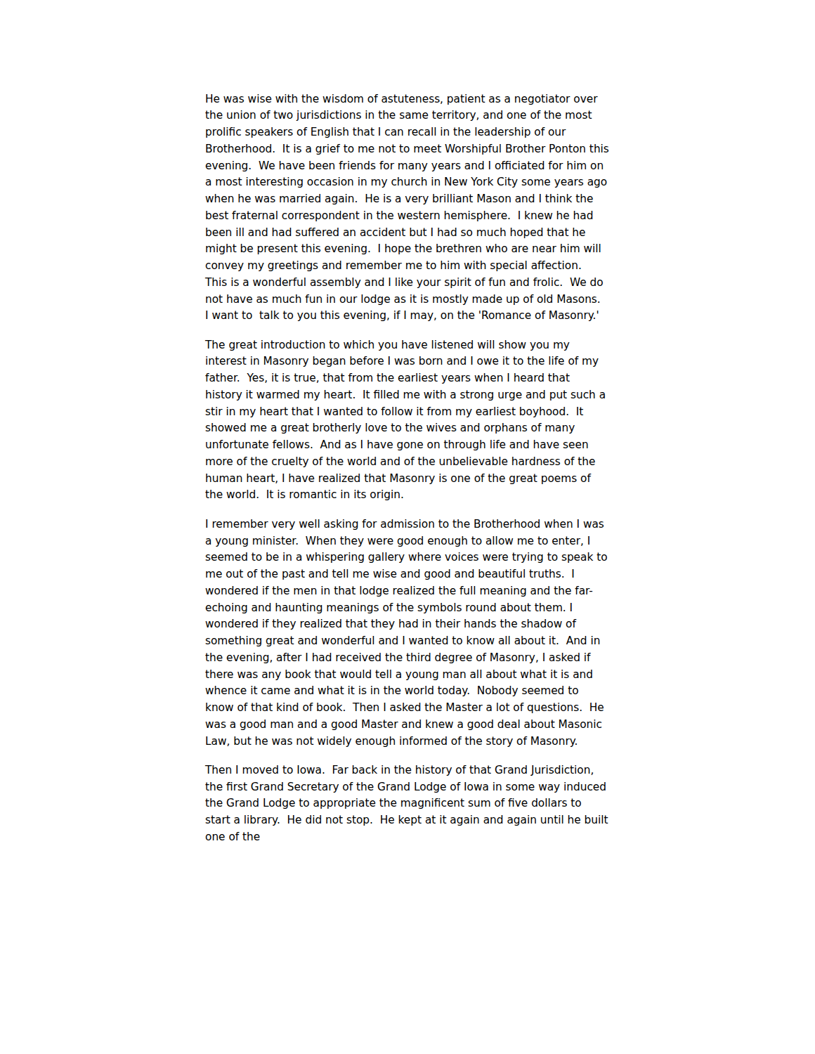He was wise with the wisdom of astuteness, patient as a negotiator over the union of two jurisdictions in the same territory, and one of the most prolific speakers of English that I can recall in the leadership of our Brotherhood. It is a grief to me not to meet Worshipful Brother Ponton this evening. We have been friends for many years and I officiated for him on a most interesting occasion in my church in New York City some years ago when he was married again. He is a very brilliant Mason and I think the best fraternal correspondent in the western hemisphere. I knew he had been ill and had suffered an accident but I had so much hoped that he might be present this evening. I hope the brethren who are near him will convey my greetings and remember me to him with special affection. This is a wonderful assembly and I like your spirit of fun and frolic. We do not have as much fun in our lodge as it is mostly made up of old Masons. I want to talk to you this evening, if I may, on the 'Romance of Masonry.'
The great introduction to which you have listened will show you my interest in Masonry began before I was born and I owe it to the life of my father. Yes, it is true, that from the earliest years when I heard that history it warmed my heart. It filled me with a strong urge and put such a stir in my heart that I wanted to follow it from my earliest boyhood. It showed me a great brotherly love to the wives and orphans of many unfortunate fellows. And as I have gone on through life and have seen more of the cruelty of the world and of the unbelievable hardness of the human heart, I have realized that Masonry is one of the great poems of the world. It is romantic in its origin.
I remember very well asking for admission to the Brotherhood when I was a young minister. When they were good enough to allow me to enter, I seemed to be in a whispering gallery where voices were trying to speak to me out of the past and tell me wise and good and beautiful truths. I wondered if the men in that lodge realized the full meaning and the far-echoing and haunting meanings of the symbols round about them. I wondered if they realized that they had in their hands the shadow of something great and wonderful and I wanted to know all about it. And in the evening, after I had received the third degree of Masonry, I asked if there was any book that would tell a young man all about what it is and whence it came and what it is in the world today. Nobody seemed to know of that kind of book. Then I asked the Master a lot of questions. He was a good man and a good Master and knew a good deal about Masonic Law, but he was not widely enough informed of the story of Masonry.
Then I moved to Iowa. Far back in the history of that Grand Jurisdiction, the first Grand Secretary of the Grand Lodge of Iowa in some way induced the Grand Lodge to appropriate the magnificent sum of five dollars to start a library. He did not stop. He kept at it again and again until he built one of the